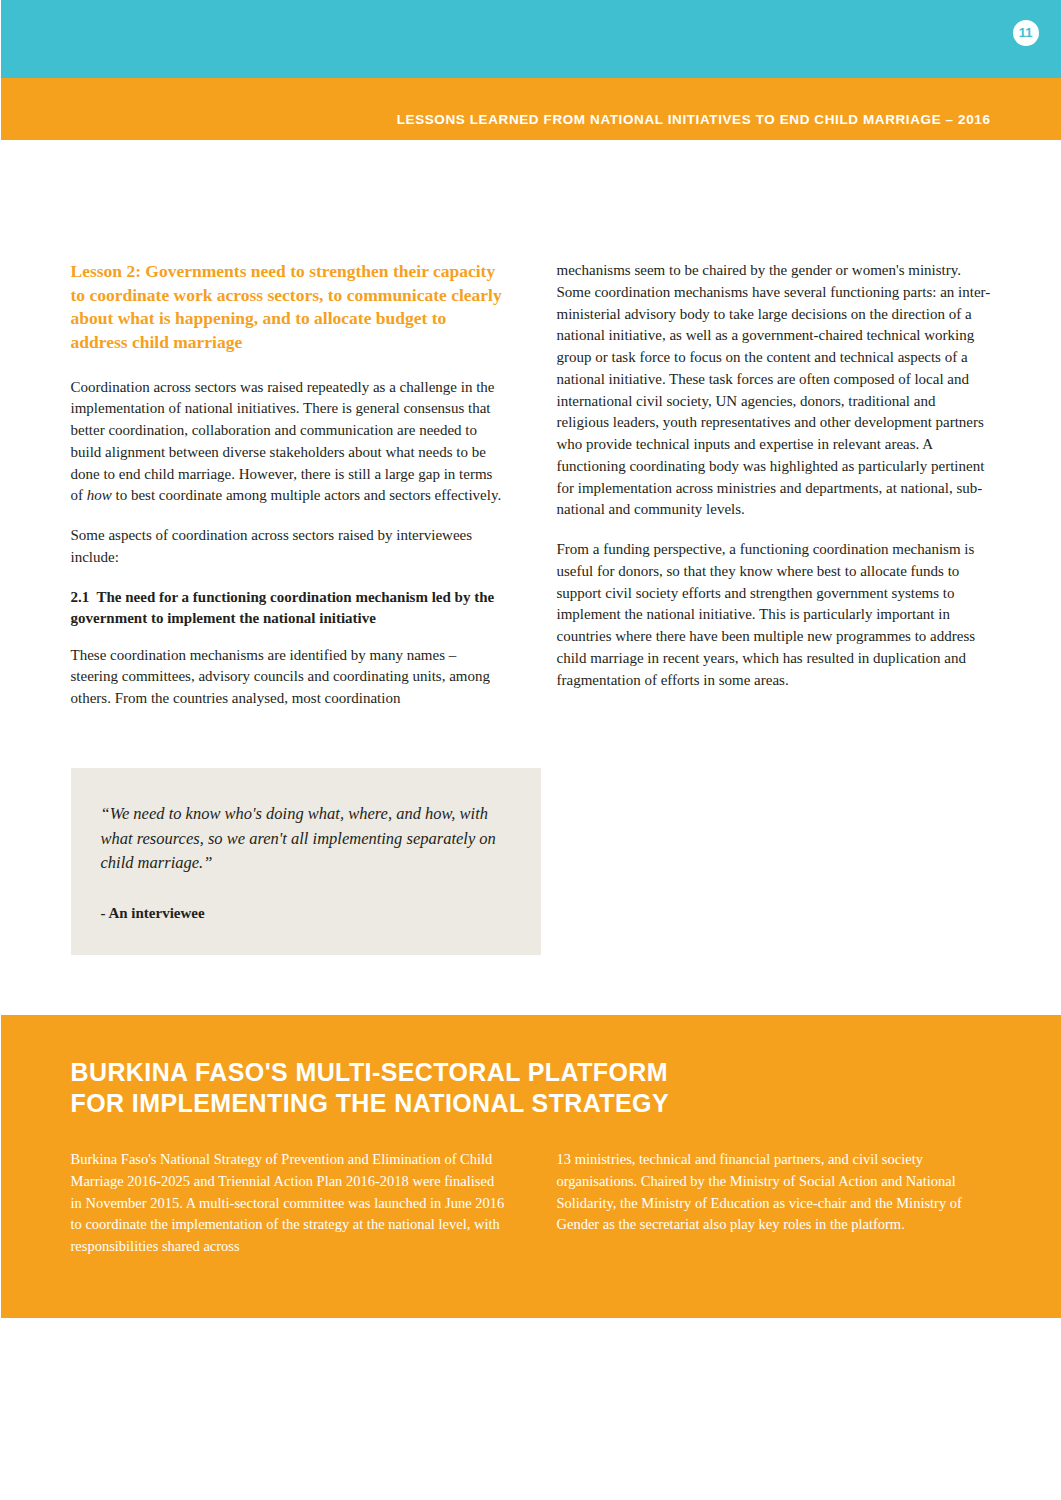11
Lessons learned from national initiatives to end child marriage – 2016
Lesson 2: Governments need to strengthen their capacity to coordinate work across sectors, to communicate clearly about what is happening, and to allocate budget to address child marriage
Coordination across sectors was raised repeatedly as a challenge in the implementation of national initiatives. There is general consensus that better coordination, collaboration and communication are needed to build alignment between diverse stakeholders about what needs to be done to end child marriage. However, there is still a large gap in terms of how to best coordinate among multiple actors and sectors effectively.
Some aspects of coordination across sectors raised by interviewees include:
2.1 The need for a functioning coordination mechanism led by the government to implement the national initiative
These coordination mechanisms are identified by many names – steering committees, advisory councils and coordinating units, among others. From the countries analysed, most coordination
mechanisms seem to be chaired by the gender or women's ministry. Some coordination mechanisms have several functioning parts: an inter-ministerial advisory body to take large decisions on the direction of a national initiative, as well as a government-chaired technical working group or task force to focus on the content and technical aspects of a national initiative. These task forces are often composed of local and international civil society, UN agencies, donors, traditional and religious leaders, youth representatives and other development partners who provide technical inputs and expertise in relevant areas. A functioning coordinating body was highlighted as particularly pertinent for implementation across ministries and departments, at national, sub-national and community levels.
From a funding perspective, a functioning coordination mechanism is useful for donors, so that they know where best to allocate funds to support civil society efforts and strengthen government systems to implement the national initiative. This is particularly important in countries where there have been multiple new programmes to address child marriage in recent years, which has resulted in duplication and fragmentation of efforts in some areas.
“We need to know who's doing what, where, and how, with what resources, so we aren't all implementing separately on child marriage.”
- An interviewee
Burkina Faso's multi-sectoral platform
for implementing the national strategy
Burkina Faso's National Strategy of Prevention and Elimination of Child Marriage 2016-2025 and Triennial Action Plan 2016-2018 were finalised in November 2015. A multi-sectoral committee was launched in June 2016 to coordinate the implementation of the strategy at the national level, with responsibilities shared across
13 ministries, technical and financial partners, and civil society organisations. Chaired by the Ministry of Social Action and National Solidarity, the Ministry of Education as vice-chair and the Ministry of Gender as the secretariat also play key roles in the platform.